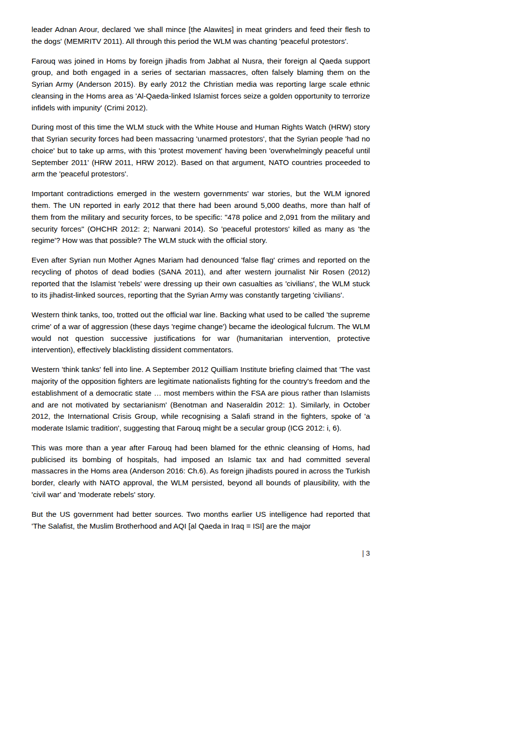leader Adnan Arour, declared 'we shall mince [the Alawites] in meat grinders and feed their flesh to the dogs' (MEMRITV 2011). All through this period the WLM was chanting 'peaceful protestors'.
Farouq was joined in Homs by foreign jihadis from Jabhat al Nusra, their foreign al Qaeda support group, and both engaged in a series of sectarian massacres, often falsely blaming them on the Syrian Army (Anderson 2015). By early 2012 the Christian media was reporting large scale ethnic cleansing in the Homs area as 'Al-Qaeda-linked Islamist forces seize a golden opportunity to terrorize infidels with impunity' (Crimi 2012).
During most of this time the WLM stuck with the White House and Human Rights Watch (HRW) story that Syrian security forces had been massacring 'unarmed protestors', that the Syrian people 'had no choice' but to take up arms, with this 'protest movement' having been 'overwhelmingly peaceful until September 2011' (HRW 2011, HRW 2012). Based on that argument, NATO countries proceeded to arm the 'peaceful protestors'.
Important contradictions emerged in the western governments' war stories, but the WLM ignored them. The UN reported in early 2012 that there had been around 5,000 deaths, more than half of them from the military and security forces, to be specific: "478 police and 2,091 from the military and security forces" (OHCHR 2012: 2; Narwani 2014). So 'peaceful protestors' killed as many as 'the regime'? How was that possible? The WLM stuck with the official story.
Even after Syrian nun Mother Agnes Mariam had denounced 'false flag' crimes and reported on the recycling of photos of dead bodies (SANA 2011), and after western journalist Nir Rosen (2012) reported that the Islamist 'rebels' were dressing up their own casualties as 'civilians', the WLM stuck to its jihadist-linked sources, reporting that the Syrian Army was constantly targeting 'civilians'.
Western think tanks, too, trotted out the official war line. Backing what used to be called 'the supreme crime' of a war of aggression (these days 'regime change') became the ideological fulcrum. The WLM would not question successive justifications for war (humanitarian intervention, protective intervention), effectively blacklisting dissident commentators.
Western 'think tanks' fell into line. A September 2012 Quilliam Institute briefing claimed that 'The vast majority of the opposition fighters are legitimate nationalists fighting for the country's freedom and the establishment of a democratic state … most members within the FSA are pious rather than Islamists and are not motivated by sectarianism' (Benotman and Naseraldin 2012: 1). Similarly, in October 2012, the International Crisis Group, while recognising a Salafi strand in the fighters, spoke of 'a moderate Islamic tradition', suggesting that Farouq might be a secular group (ICG 2012: i, 6).
This was more than a year after Farouq had been blamed for the ethnic cleansing of Homs, had publicised its bombing of hospitals, had imposed an Islamic tax and had committed several massacres in the Homs area (Anderson 2016: Ch.6). As foreign jihadists poured in across the Turkish border, clearly with NATO approval, the WLM persisted, beyond all bounds of plausibility, with the 'civil war' and 'moderate rebels' story.
But the US government had better sources. Two months earlier US intelligence had reported that 'The Salafist, the Muslim Brotherhood and AQI [al Qaeda in Iraq = ISI] are the major
| 3